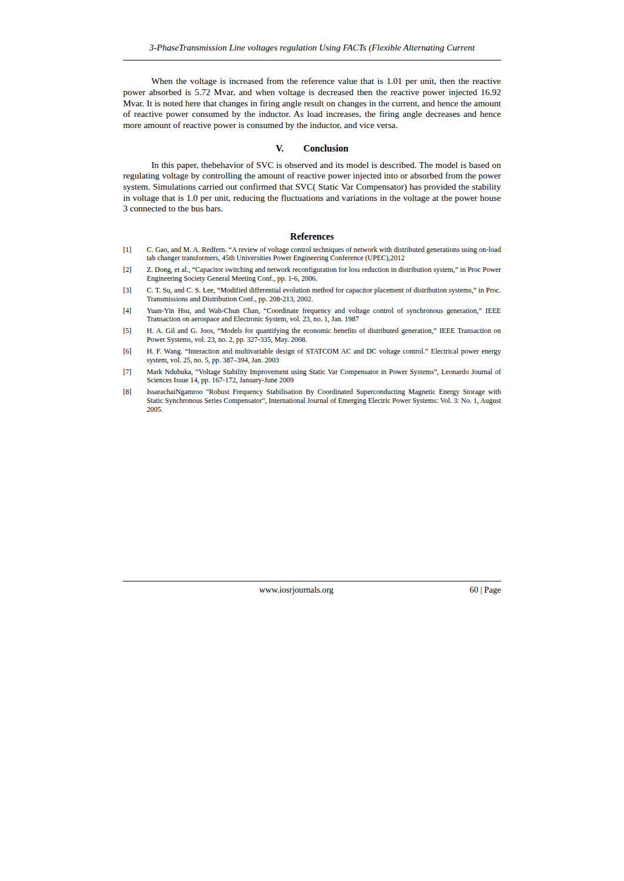3-PhaseTransmission Line voltages regulation Using FACTs (Flexible Alternating Current
When the voltage is increased from the reference value that is 1.01 per unit, then the reactive power absorbed is 5.72 Mvar, and when voltage is decreased then the reactive power injected 16.92 Mvar. It is noted here that changes in firing angle result on changes in the current, and hence the amount of reactive power consumed by the inductor. As load increases, the firing angle decreases and hence more amount of reactive power is consumed by the inductor, and vice versa.
V. Conclusion
In this paper, thebehavior of SVC is observed and its model is described. The model is based on regulating voltage by controlling the amount of reactive power injected into or absorbed from the power system. Simulations carried out confirmed that SVC( Static Var Compensator) has provided the stability in voltage that is 1.0 per unit, reducing the fluctuations and variations in the voltage at the power house 3 connected to the bus bars.
References
| [1] | C. Gao, and M. A. Redfern. “A review of voltage control techniques of network with distributed generations using on-load tab changer transformers, 45th Universities Power Engineering Conference (UPEC),2012 |
| [2] | Z. Dong, et al., “Capacitor switching and network reconfiguration for loss reduction in distribution system,” in Proc Power Engineering Society General Meeting Conf., pp. 1-6, 2006. |
| [3] | C. T. Su, and C. S. Lee, “Modified differential evolution method for capacitor placement of distribution systems,” in Proc. Transmissions and Distribution Conf., pp. 208-213, 2002. |
| [4] | Yuan-Yin Hsu, and Wah-Chun Chan, “Coordinate frequency and voltage control of synchronous generation,” IEEE Transaction on aerospace and Electronic System, vol. 23, no. 1, Jan. 1987 |
| [5] | H. A. Gil and G. Joos, “Models for quantifying the economic benefits of distributed generation,” IEEE Transaction on Power Systems, vol. 23, no. 2, pp. 327-335, May. 2008. |
| [6] | H. F. Wang. “Interaction and multivariable design of STATCOM AC and DC voltage control.” Electrical power energy system, vol. 25, no. 5, pp. 387–394, Jan. 2003 |
| [7] | Mark Ndubuka, “Voltage Stability Improvement using Static Var Compensator in Power Systems”, Leonardo Journal of Sciences Issue 14, pp. 167-172, January-June 2009 |
| [8] | IssarachaiNgamroo "Robust Frequency Stabilisation By Coordinated Superconducting Magnetic Energy Storage with Static Synchronous Series Compensator", International Journal of Emerging Electric Power Systems: Vol. 3: No. 1, August 2005. |
www.iosrjournals.org
60 | Page